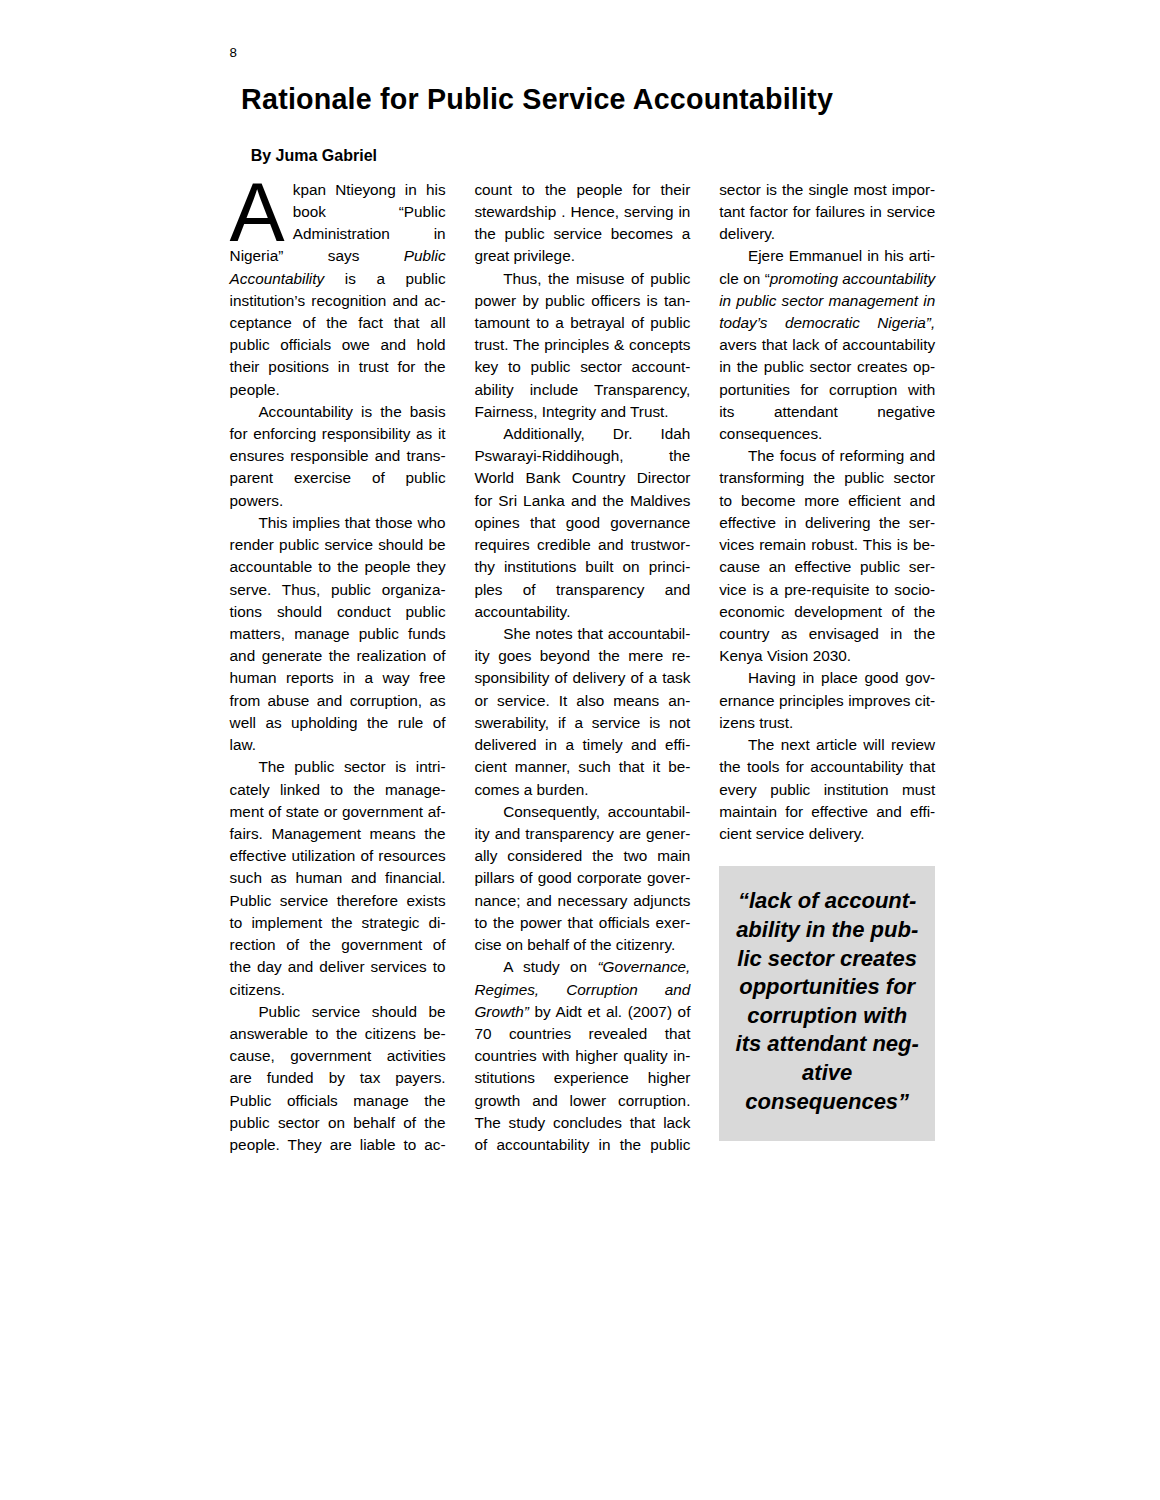8
Rationale for Public Service Accountability
By Juma Gabriel
Akpan Ntieyong in his book “Public Administration in Nigeria” says Public Accountability is a public institution’s recognition and acceptance of the fact that all public officials owe and hold their positions in trust for the people.
Accountability is the basis for enforcing responsibility as it ensures responsible and transparent exercise of public powers.
This implies that those who render public service should be accountable to the people they serve. Thus, public organizations should conduct public matters, manage public funds and generate the realization of human reports in a way free from abuse and corruption, as well as upholding the rule of law.
The public sector is intricately linked to the management of state or government affairs. Management means the effective utilization of resources such as human and financial. Public service therefore exists to implement the strategic direction of the government of the day and deliver services to citizens.
Public service should be answerable to the citizens because, government activities are funded by tax payers. Public officials manage the public sector on behalf of the people. They are liable to account to the people for their stewardship . Hence, serving in the public service becomes a great privilege.
Thus, the misuse of public power by public officers is tantamount to a betrayal of public trust. The principles & concepts key to public sector accountability include Transparency, Fairness, Integrity and Trust.
Additionally, Dr. Idah Pswarayi-Riddihough, the World Bank Country Director for Sri Lanka and the Maldives opines that good governance requires credible and trustworthy institutions built on principles of transparency and accountability.
She notes that accountability goes beyond the mere responsibility of delivery of a task or service. It also means answerability, if a service is not delivered in a timely and efficient manner, such that it becomes a burden.
Consequently, accountability and transparency are generally considered the two main pillars of good corporate governance; and necessary adjuncts to the power that officials exercise on behalf of the citizenry.
A study on “Governance, Regimes, Corruption and Growth” by Aidt et al. (2007) of 70 countries revealed that countries with higher quality institutions experience higher growth and lower corruption. The study concludes that lack of accountability in the public sector is the single most important factor for failures in service delivery.
Ejere Emmanuel in his article on “promoting accountability in public sector management in today’s democratic Nigeria”, avers that lack of accountability in the public sector creates opportunities for corruption with its attendant negative consequences.
The focus of reforming and transforming the public sector to become more efficient and effective in delivering the services remain robust. This is because an effective public service is a pre-requisite to socio-economic development of the country as envisaged in the Kenya Vision 2030.
Having in place good governance principles improves citizens trust.
The next article will review the tools for accountability that every public institution must maintain for effective and efficient service delivery.
“lack of accountability in the public sector creates opportunities for corruption with its attendant negative consequences”